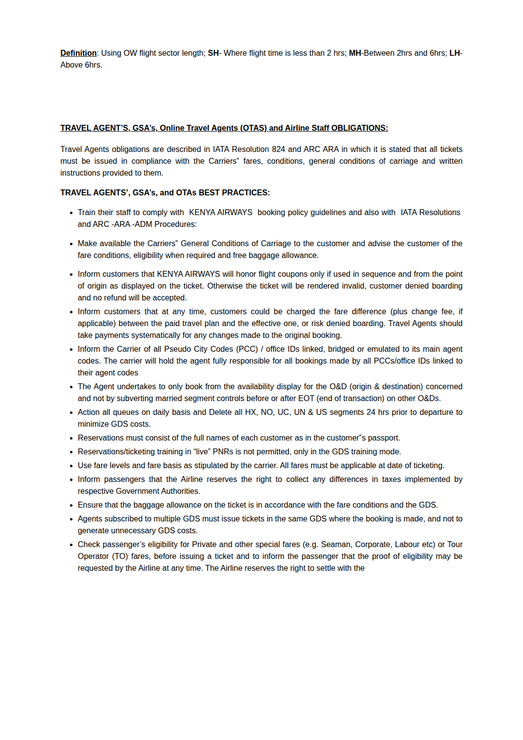Definition: Using OW flight sector length; SH- Where flight time is less than 2 hrs; MH-Between 2hrs and 6hrs; LH-Above 6hrs.
TRAVEL AGENT’S, GSA’s, Online Travel Agents (OTAS) and Airline Staff OBLIGATIONS:
Travel Agents obligations are described in IATA Resolution 824 and ARC ARA in which it is stated that all tickets must be issued in compliance with the Carriers‟ fares, conditions, general conditions of carriage and written instructions provided to them.
TRAVEL AGENTS’, GSA’s, and OTAs BEST PRACTICES:
Train their staff to comply with KENYA AIRWAYS booking policy guidelines and also with IATA Resolutions and ARC -ARA -ADM Procedures:
Make available the Carriers‟ General Conditions of Carriage to the customer and advise the customer of the fare conditions, eligibility when required and free baggage allowance.
Inform customers that KENYA AIRWAYS will honor flight coupons only if used in sequence and from the point of origin as displayed on the ticket. Otherwise the ticket will be rendered invalid, customer denied boarding and no refund will be accepted.
Inform customers that at any time, customers could be charged the fare difference (plus change fee, if applicable) between the paid travel plan and the effective one, or risk denied boarding. Travel Agents should take payments systematically for any changes made to the original booking.
Inform the Carrier of all Pseudo City Codes (PCC) / office IDs linked, bridged or emulated to its main agent codes. The carrier will hold the agent fully responsible for all bookings made by all PCCs/office IDs linked to their agent codes
The Agent undertakes to only book from the availability display for the O&D (origin & destination) concerned and not by subverting married segment controls before or after EOT (end of transaction) on other O&Ds.
Action all queues on daily basis and Delete all HX, NO, UC, UN & US segments 24 hrs prior to departure to minimize GDS costs.
Reservations must consist of the full names of each customer as in the customer‟s passport.
Reservations/ticketing training in “live” PNRs is not permitted, only in the GDS training mode.
Use fare levels and fare basis as stipulated by the carrier. All fares must be applicable at date of ticketing.
Inform passengers that the Airline reserves the right to collect any differences in taxes implemented by respective Government Authorities.
Ensure that the baggage allowance on the ticket is in accordance with the fare conditions and the GDS.
Agents subscribed to multiple GDS must issue tickets in the same GDS where the booking is made, and not to generate unnecessary GDS costs.
Check passenger’s eligibility for Private and other special fares (e.g. Seaman, Corporate, Labour etc) or Tour Operator (TO) fares, before issuing a ticket and to inform the passenger that the proof of eligibility may be requested by the Airline at any time. The Airline reserves the right to settle with the